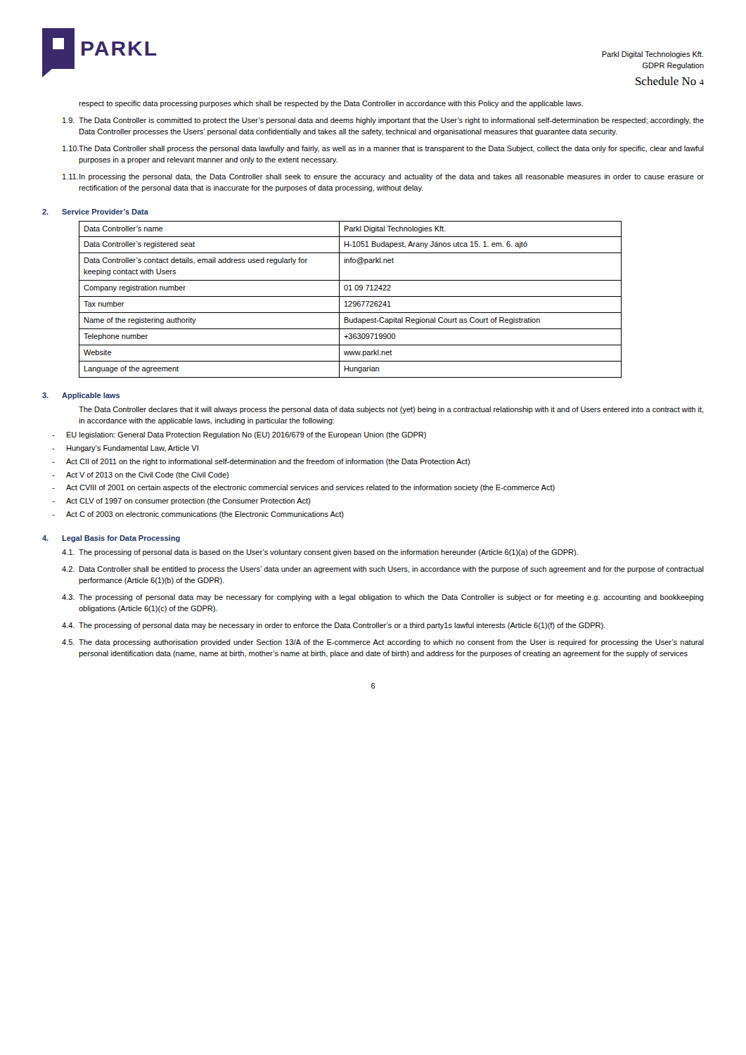PARKL
Parkl Digital Technologies Kft.
GDPR Regulation
Schedule No 4
respect to specific data processing purposes which shall be respected by the Data Controller in accordance with this Policy and the applicable laws.
1.9.
The Data Controller is committed to protect the User’s personal data and deems highly important that the User’s right to informational self-determination be respected; accordingly, the Data Controller processes the Users’ personal data confidentially and takes all the safety, technical and organisational measures that guarantee data security.
1.10.
The Data Controller shall process the personal data lawfully and fairly, as well as in a manner that is transparent to the Data Subject, collect the data only for specific, clear and lawful purposes in a proper and relevant manner and only to the extent necessary.
1.11.
In processing the personal data, the Data Controller shall seek to ensure the accuracy and actuality of the data and takes all reasonable measures in order to cause erasure or rectification of the personal data that is inaccurate for the purposes of data processing, without delay.
2.
Service Provider’s Data
| Data Controller’s name | Parkl Digital Technologies Kft. |
| Data Controller’s registered seat | H-1051 Budapest, Arany János utca 15. 1. em. 6. ajtó |
| Data Controller’s contact details, email address used regularly for keeping contact with Users | info@parkl.net |
| Company registration number | 01 09 712422 |
| Tax number | 12967726241 |
| Name of the registering authority | Budapest-Capital Regional Court as Court of Registration |
| Telephone number | +36309719900 |
| Website | www.parkl.net |
| Language of the agreement | Hungarian |
3.
Applicable laws
The Data Controller declares that it will always process the personal data of data subjects not (yet) being in a contractual relationship with it and of Users entered into a contract with it, in accordance with the applicable laws, including in particular the following:
EU legislation: General Data Protection Regulation No (EU) 2016/679 of the European Union (the GDPR)
Hungary’s Fundamental Law, Article VI
Act CII of 2011 on the right to informational self-determination and the freedom of information (the Data Protection Act)
Act V of 2013 on the Civil Code (the Civil Code)
Act CVIII of 2001 on certain aspects of the electronic commercial services and services related to the information society (the E-commerce Act)
Act CLV of 1997 on consumer protection (the Consumer Protection Act)
Act C of 2003 on electronic communications (the Electronic Communications Act)
4.
Legal Basis for Data Processing
4.1.
The processing of personal data is based on the User’s voluntary consent given based on the information hereunder (Article 6(1)(a) of the GDPR).
4.2.
Data Controller shall be entitled to process the Users’ data under an agreement with such Users, in accordance with the purpose of such agreement and for the purpose of contractual performance (Article 6(1)(b) of the GDPR).
4.3.
The processing of personal data may be necessary for complying with a legal obligation to which the Data Controller is subject or for meeting e.g. accounting and bookkeeping obligations (Article 6(1)(c) of the GDPR).
4.4.
The processing of personal data may be necessary in order to enforce the Data Controller’s or a third party1s lawful interests (Article 6(1)(f) of the GDPR).
4.5.
The data processing authorisation provided under Section 13/A of the E-commerce Act according to which no consent from the User is required for processing the User’s natural personal identification data (name, name at birth, mother’s name at birth, place and date of birth) and address for the purposes of creating an agreement for the supply of services
6